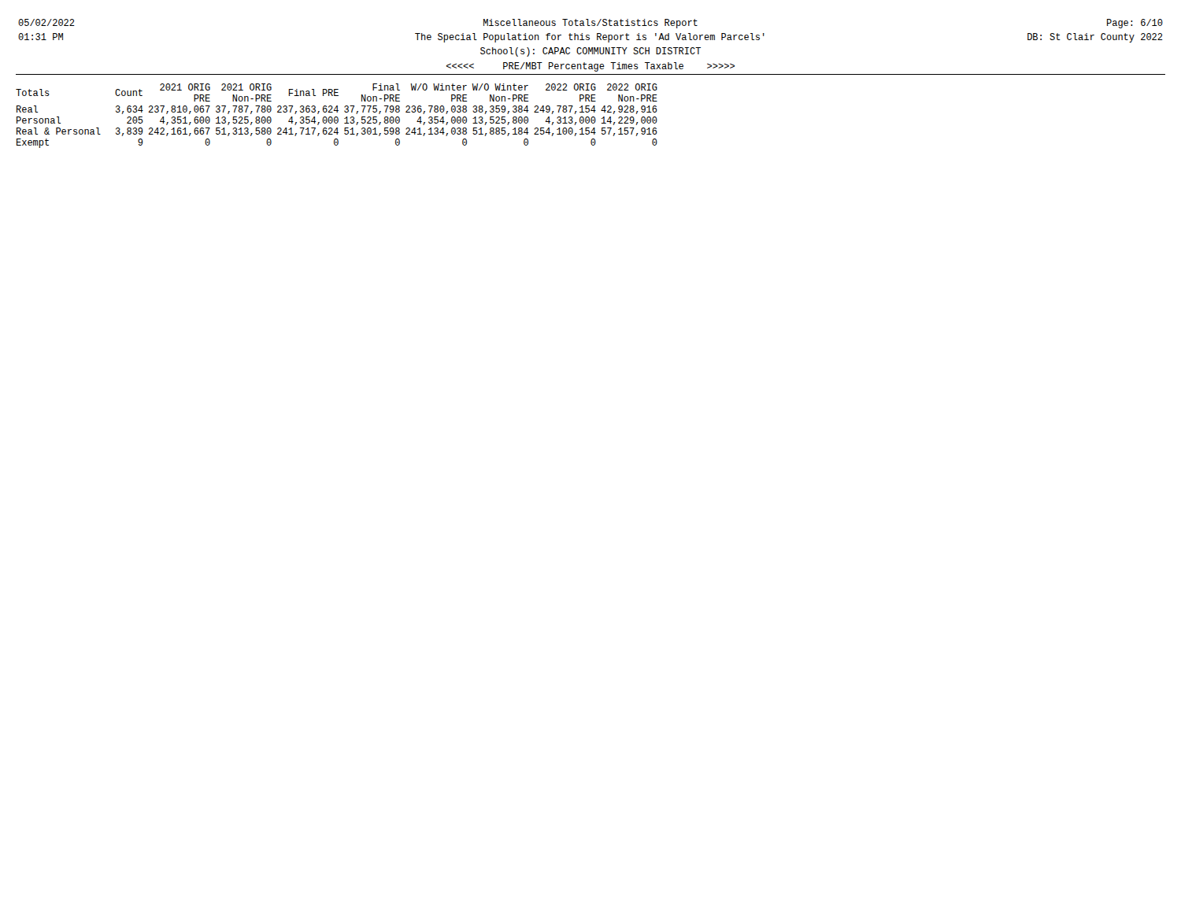| 05/02/2022 | Miscellaneous Totals/Statistics Report | Page: 6/10 |
| 01:31 PM | The Special Population for this Report is 'Ad Valorem Parcels' | DB: St Clair County 2022 |
| | School(s): CAPAC COMMUNITY SCH DISTRICT | |
<<<<< PRE/MBT Percentage Times Taxable >>>>>
| Totals | Count | 2021 ORIG PRE | 2021 ORIG Non-PRE | Final PRE | Final Non-PRE | W/O Winter PRE | W/O Winter Non-PRE | 2022 ORIG PRE | 2022 ORIG Non-PRE |
| --- | --- | --- | --- | --- | --- | --- | --- | --- | --- |
| Real | 3,634 | 237,810,067 | 37,787,780 | 237,363,624 | 37,775,798 | 236,780,038 | 38,359,384 | 249,787,154 | 42,928,916 |
| Personal | 205 | 4,351,600 | 13,525,800 | 4,354,000 | 13,525,800 | 4,354,000 | 13,525,800 | 4,313,000 | 14,229,000 |
| Real & Personal | 3,839 | 242,161,667 | 51,313,580 | 241,717,624 | 51,301,598 | 241,134,038 | 51,885,184 | 254,100,154 | 57,157,916 |
| Exempt | 9 | 0 | 0 | 0 | 0 | 0 | 0 | 0 | 0 |